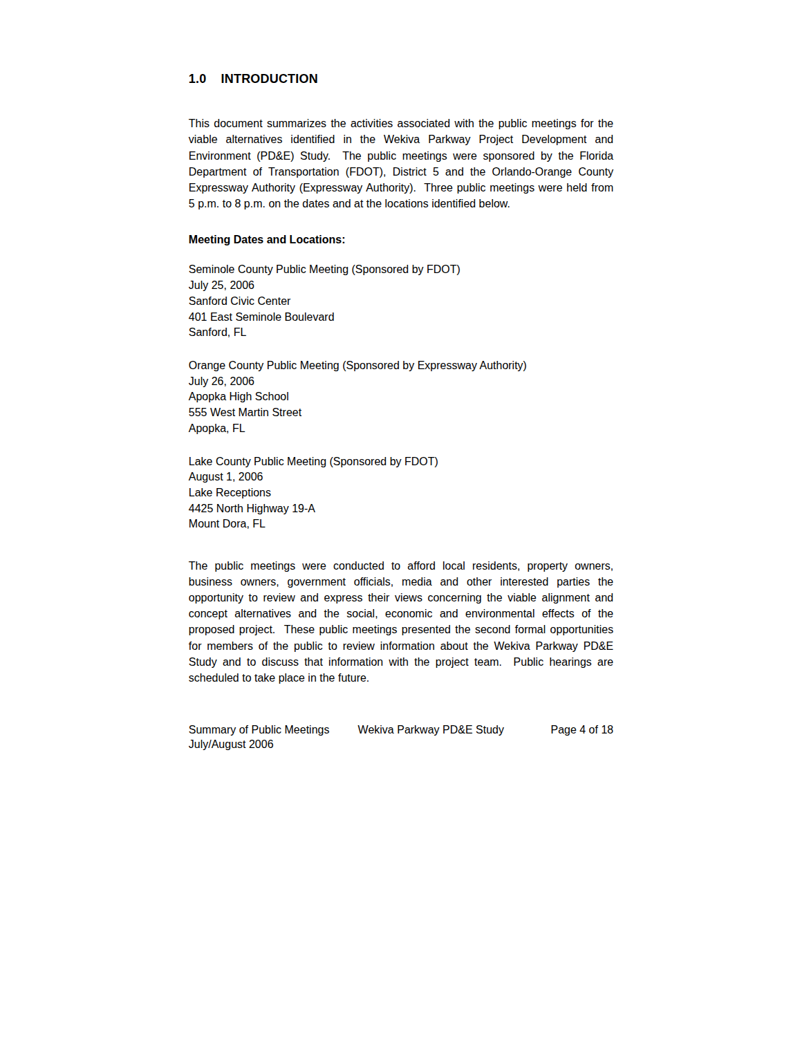1.0 INTRODUCTION
This document summarizes the activities associated with the public meetings for the viable alternatives identified in the Wekiva Parkway Project Development and Environment (PD&E) Study. The public meetings were sponsored by the Florida Department of Transportation (FDOT), District 5 and the Orlando-Orange County Expressway Authority (Expressway Authority). Three public meetings were held from 5 p.m. to 8 p.m. on the dates and at the locations identified below.
Meeting Dates and Locations:
Seminole County Public Meeting (Sponsored by FDOT)
July 25, 2006
Sanford Civic Center
401 East Seminole Boulevard
Sanford, FL
Orange County Public Meeting (Sponsored by Expressway Authority)
July 26, 2006
Apopka High School
555 West Martin Street
Apopka, FL
Lake County Public Meeting (Sponsored by FDOT)
August 1, 2006
Lake Receptions
4425 North Highway 19-A
Mount Dora, FL
The public meetings were conducted to afford local residents, property owners, business owners, government officials, media and other interested parties the opportunity to review and express their views concerning the viable alignment and concept alternatives and the social, economic and environmental effects of the proposed project. These public meetings presented the second formal opportunities for members of the public to review information about the Wekiva Parkway PD&E Study and to discuss that information with the project team. Public hearings are scheduled to take place in the future.
Summary of Public Meetings
Wekiva Parkway PD&E Study
Page 4 of 18
July/August 2006